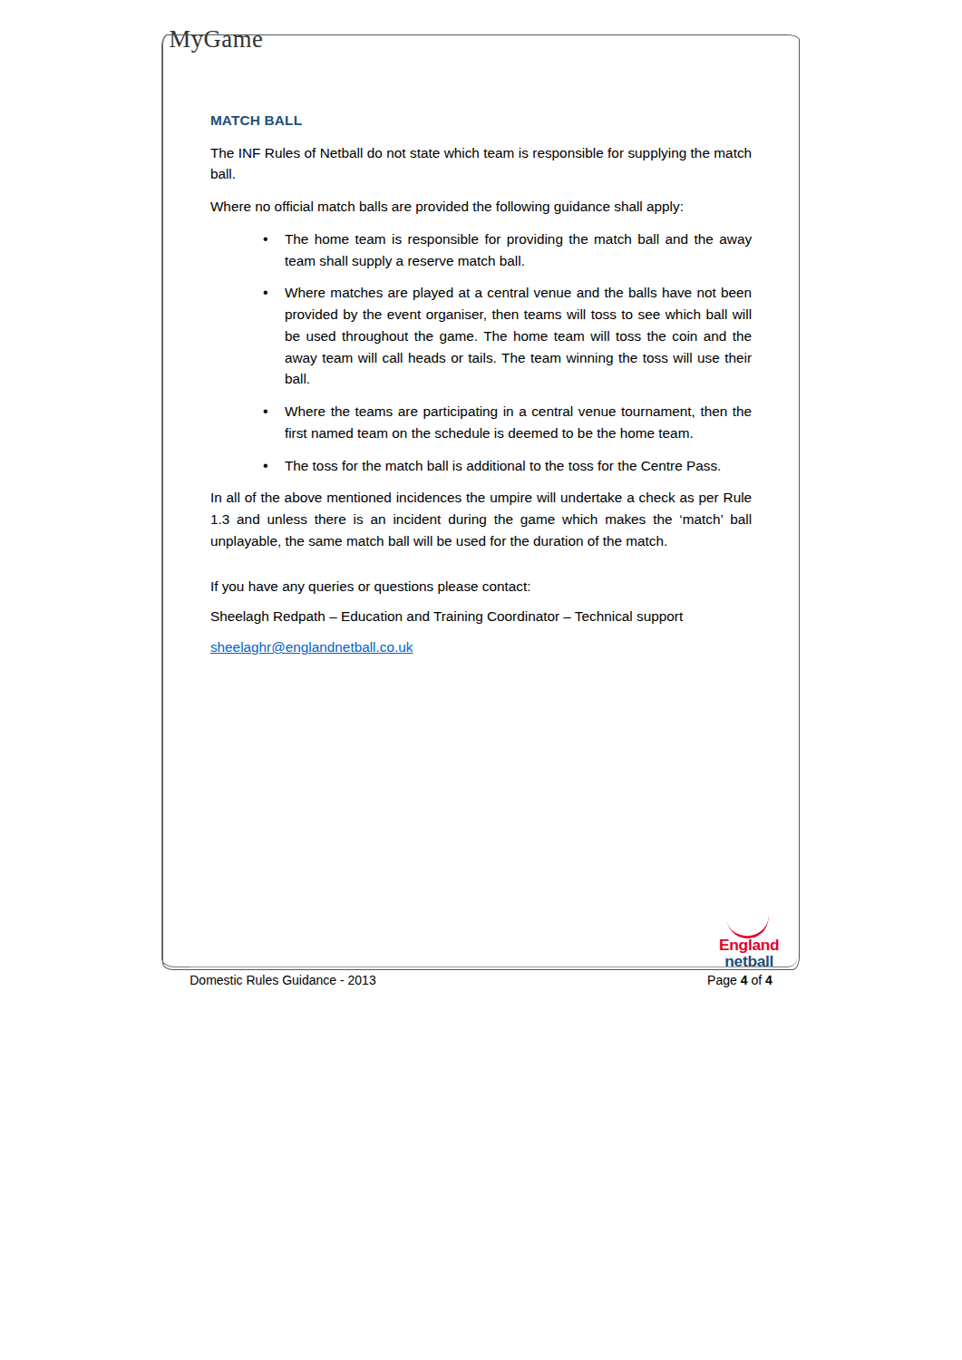MyGame
MATCH BALL
The INF Rules of Netball do not state which team is responsible for supplying the match ball.
Where no official match balls are provided the following guidance shall apply:
The home team is responsible for providing the match ball and the away team shall supply a reserve match ball.
Where matches are played at a central venue and the balls have not been provided by the event organiser, then teams will toss to see which ball will be used throughout the game. The home team will toss the coin and the away team will call heads or tails. The team winning the toss will use their ball.
Where the teams are participating in a central venue tournament, then the first named team on the schedule is deemed to be the home team.
The toss for the match ball is additional to the toss for the Centre Pass.
In all of the above mentioned incidences the umpire will undertake a check as per Rule 1.3 and unless there is an incident during the game which makes the ‘match’ ball unplayable, the same match ball will be used for the duration of the match.
If you have any queries or questions please contact:
Sheelagh Redpath – Education and Training Coordinator – Technical support
sheelaghr@englandnetball.co.uk
England
netball
Domestic Rules Guidance - 2013
Page 4 of 4